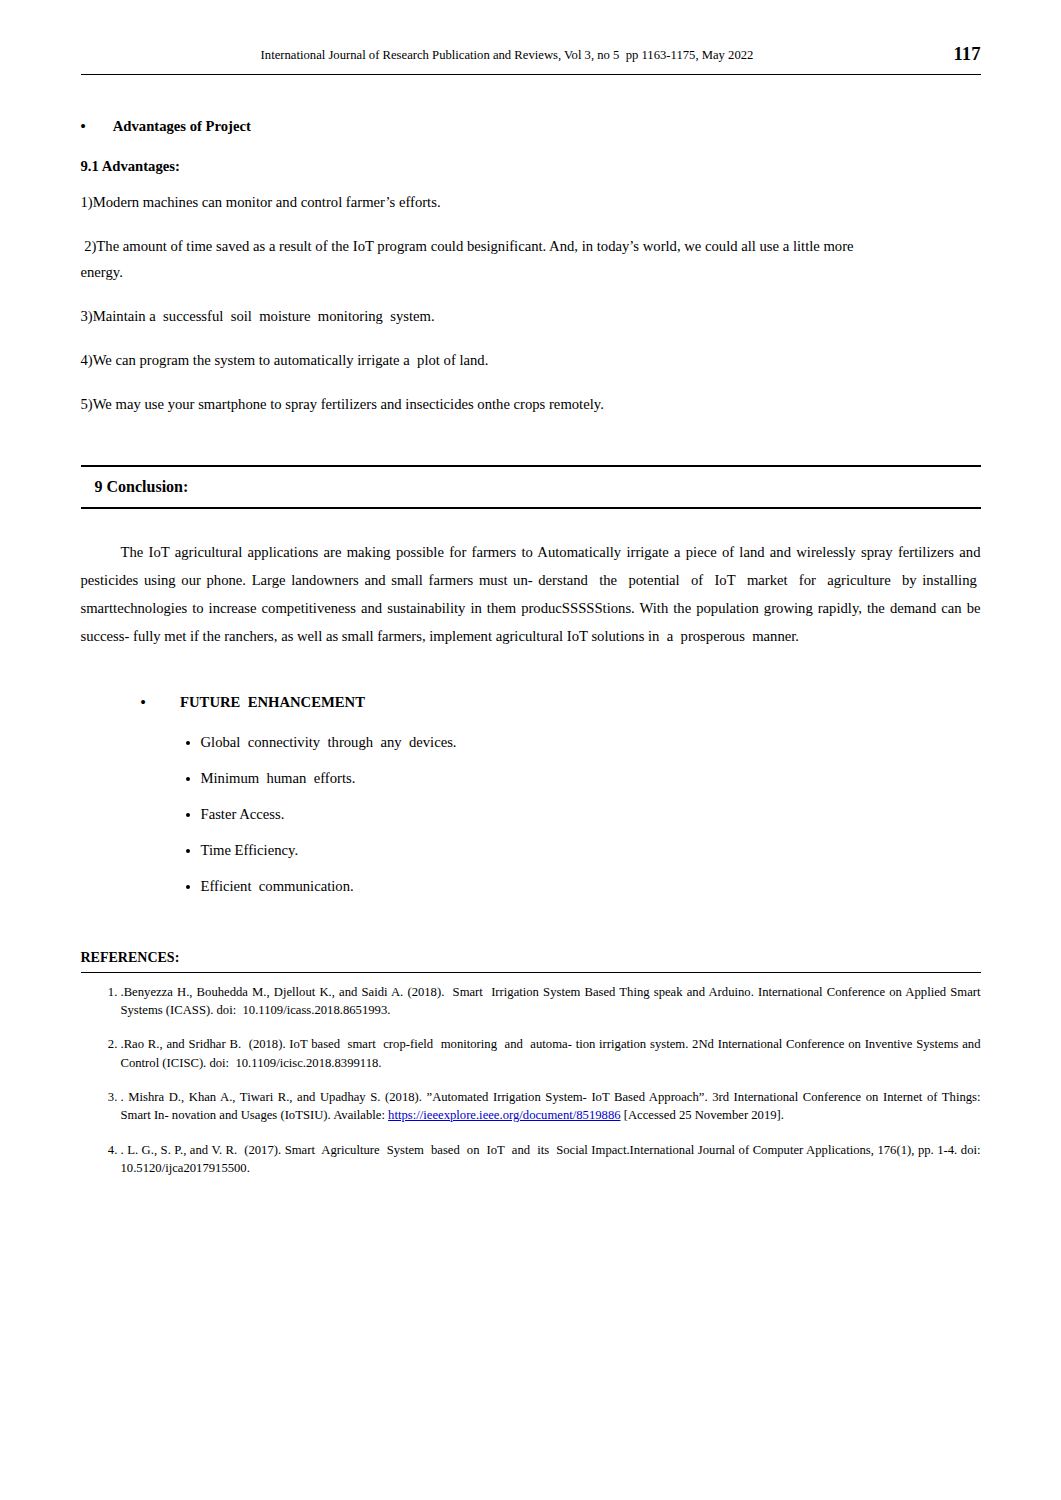International Journal of Research Publication and Reviews, Vol 3, no 5 pp 1163-1175, May 2022
117
• Advantages of Project
9.1 Advantages:
1)Modern machines can monitor and control farmer’s efforts.
2)The amount of time saved as a result of the IoT program could besignificant. And, in today’s world, we could all use a little more
energy.
3)Maintain a successful soil moisture monitoring system.
4)We can program the system to automatically irrigate a plot of land.
5)We may use your smartphone to spray fertilizers and insecticides onthe crops remotely.
9 Conclusion:
The IoT agricultural applications are making possible for farmers to Automatically irrigate a piece of land and wirelessly spray fertilizers and pesticides using our phone. Large landowners and small farmers must un- derstand the potential of IoT market for agriculture by installing smarttechnologies to increase competitiveness and sustainability in them producSSSSStions. With the population growing rapidly, the demand can be success- fully met if the ranchers, as well as small farmers, implement agricultural IoT solutions in a prosperous manner.
• FUTURE ENHANCEMENT
Global connectivity through any devices.
Minimum human efforts.
Faster Access.
Time Efficiency.
Efficient communication.
REFERENCES:
.Benyezza H., Bouhedda M., Djellout K., and Saidi A. (2018). Smart Irrigation System Based Thing speak and Arduino. International Conference on Applied Smart Systems (ICASS). doi: 10.1109/icass.2018.8651993.
.Rao R., and Sridhar B. (2018). IoT based smart crop-field monitoring and automa- tion irrigation system. 2Nd International Conference on Inventive Systems and Control (ICISC). doi: 10.1109/icisc.2018.8399118.
. Mishra D., Khan A., Tiwari R., and Upadhay S. (2018). ”Automated Irrigation System- IoT Based Approach”. 3rd International Conference on Internet of Things: Smart In- novation and Usages (IoTSIU). Available: https://ieeexplore.ieee.org/document/8519886 [Accessed 25 November 2019].
. L. G., S. P., and V. R. (2017). Smart Agriculture System based on IoT and its Social Impact.International Journal of Computer Applications, 176(1), pp. 1-4. doi: 10.5120/ijca2017915500.